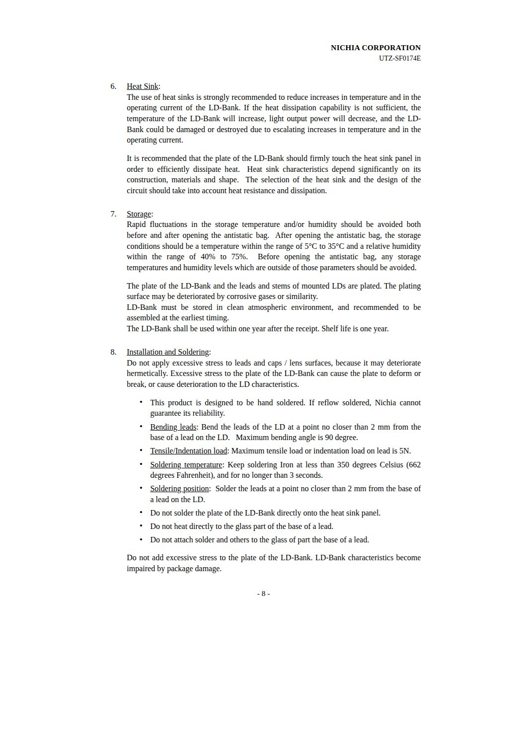NICHIA CORPORATION
UTZ-SF0174E
6.
Heat Sink:
The use of heat sinks is strongly recommended to reduce increases in temperature and in the operating current of the LD-Bank. If the heat dissipation capability is not sufficient, the temperature of the LD-Bank will increase, light output power will decrease, and the LD-Bank could be damaged or destroyed due to escalating increases in temperature and in the operating current.
It is recommended that the plate of the LD-Bank should firmly touch the heat sink panel in order to efficiently dissipate heat. Heat sink characteristics depend significantly on its construction, materials and shape. The selection of the heat sink and the design of the circuit should take into account heat resistance and dissipation.
7.
Storage:
Rapid fluctuations in the storage temperature and/or humidity should be avoided both before and after opening the antistatic bag. After opening the antistatic bag, the storage conditions should be a temperature within the range of 5°C to 35°C and a relative humidity within the range of 40% to 75%. Before opening the antistatic bag, any storage temperatures and humidity levels which are outside of those parameters should be avoided.
The plate of the LD-Bank and the leads and stems of mounted LDs are plated. The plating surface may be deteriorated by corrosive gases or similarity.
LD-Bank must be stored in clean atmospheric environment, and recommended to be assembled at the earliest timing.
The LD-Bank shall be used within one year after the receipt. Shelf life is one year.
8.
Installation and Soldering:
Do not apply excessive stress to leads and caps / lens surfaces, because it may deteriorate hermetically. Excessive stress to the plate of the LD-Bank can cause the plate to deform or break, or cause deterioration to the LD characteristics.
This product is designed to be hand soldered. If reflow soldered, Nichia cannot guarantee its reliability.
Bending leads: Bend the leads of the LD at a point no closer than 2 mm from the base of a lead on the LD. Maximum bending angle is 90 degree.
Tensile/Indentation load: Maximum tensile load or indentation load on lead is 5N.
Soldering temperature: Keep soldering Iron at less than 350 degrees Celsius (662 degrees Fahrenheit), and for no longer than 3 seconds.
Soldering position: Solder the leads at a point no closer than 2 mm from the base of a lead on the LD.
Do not solder the plate of the LD-Bank directly onto the heat sink panel.
Do not heat directly to the glass part of the base of a lead.
Do not attach solder and others to the glass of part the base of a lead.
Do not add excessive stress to the plate of the LD-Bank. LD-Bank characteristics become impaired by package damage.
- 8 -